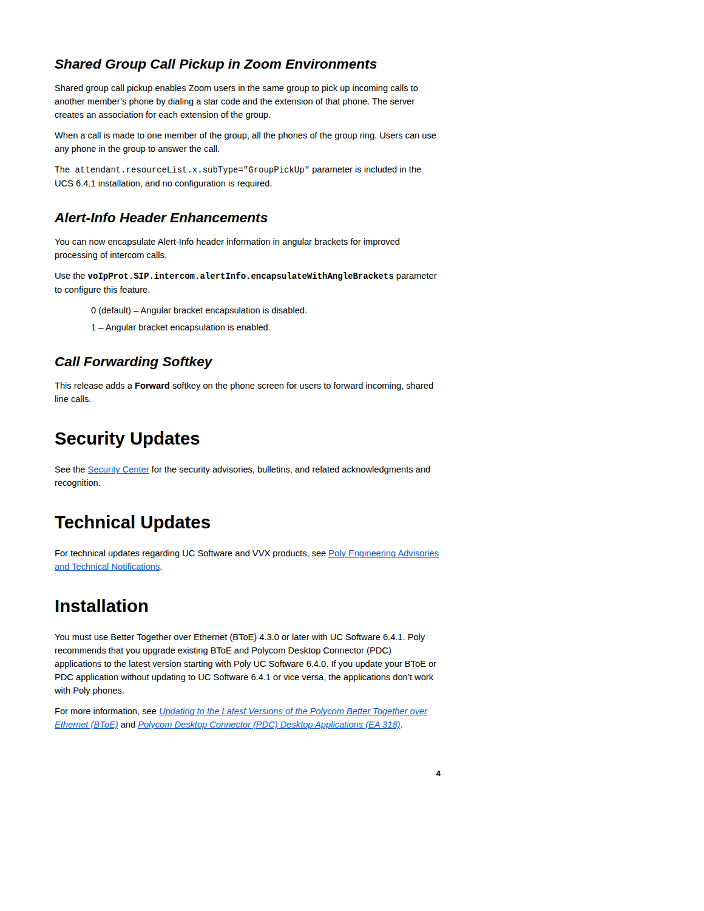Shared Group Call Pickup in Zoom Environments
Shared group call pickup enables Zoom users in the same group to pick up incoming calls to another member’s phone by dialing a star code and the extension of that phone. The server creates an association for each extension of the group.
When a call is made to one member of the group, all the phones of the group ring. Users can use any phone in the group to answer the call.
The attendant.resourceList.x.subType="GroupPickUp" parameter is included in the UCS 6.4.1 installation, and no configuration is required.
Alert-Info Header Enhancements
You can now encapsulate Alert-Info header information in angular brackets for improved processing of intercom calls.
Use the voIpProt.SIP.intercom.alertInfo.encapsulateWithAngleBrackets parameter to configure this feature.
0 (default) – Angular bracket encapsulation is disabled.
1 – Angular bracket encapsulation is enabled.
Call Forwarding Softkey
This release adds a Forward softkey on the phone screen for users to forward incoming, shared line calls.
Security Updates
See the Security Center for the security advisories, bulletins, and related acknowledgments and recognition.
Technical Updates
For technical updates regarding UC Software and VVX products, see Poly Engineering Advisories and Technical Notifications.
Installation
You must use Better Together over Ethernet (BToE) 4.3.0 or later with UC Software 6.4.1. Poly recommends that you upgrade existing BToE and Polycom Desktop Connector (PDC) applications to the latest version starting with Poly UC Software 6.4.0. If you update your BToE or PDC application without updating to UC Software 6.4.1 or vice versa, the applications don’t work with Poly phones.
For more information, see Updating to the Latest Versions of the Polycom Better Together over Ethernet (BToE) and Polycom Desktop Connector (PDC) Desktop Applications (EA 318).
4